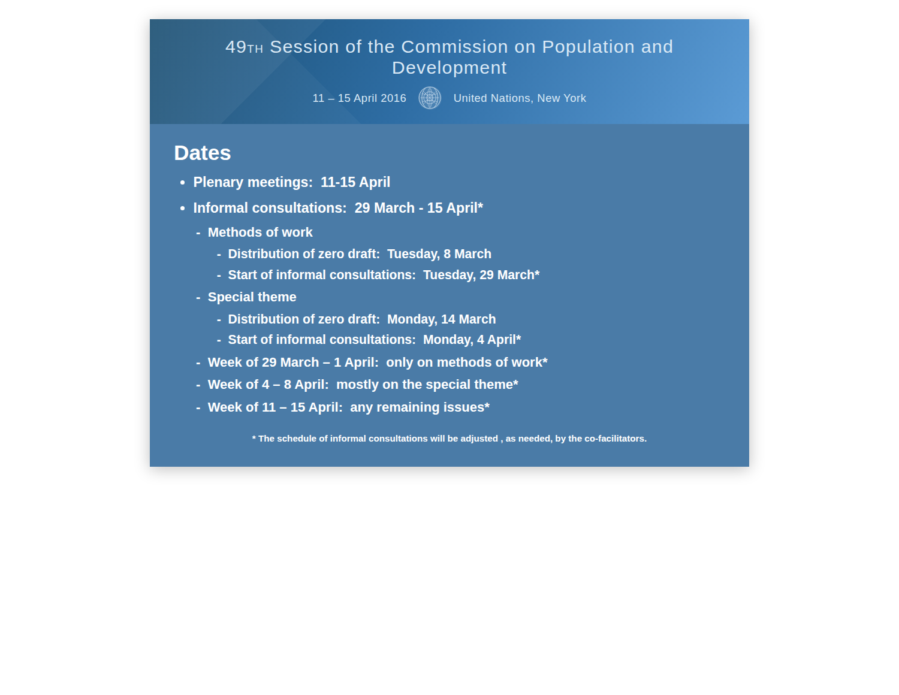49th Session of the Commission on Population and Development
11 – 15 April 2016 United Nations, New York
Dates
Plenary meetings: 11-15 April
Informal consultations: 29 March - 15 April*
Methods of work
Distribution of zero draft: Tuesday, 8 March
Start of informal consultations: Tuesday, 29 March*
Special theme
Distribution of zero draft: Monday, 14 March
Start of informal consultations: Monday, 4 April*
Week of 29 March – 1 April: only on methods of work*
Week of 4 – 8 April: mostly on the special theme*
Week of 11 – 15 April: any remaining issues*
* The schedule of informal consultations will be adjusted , as needed, by the co-facilitators.